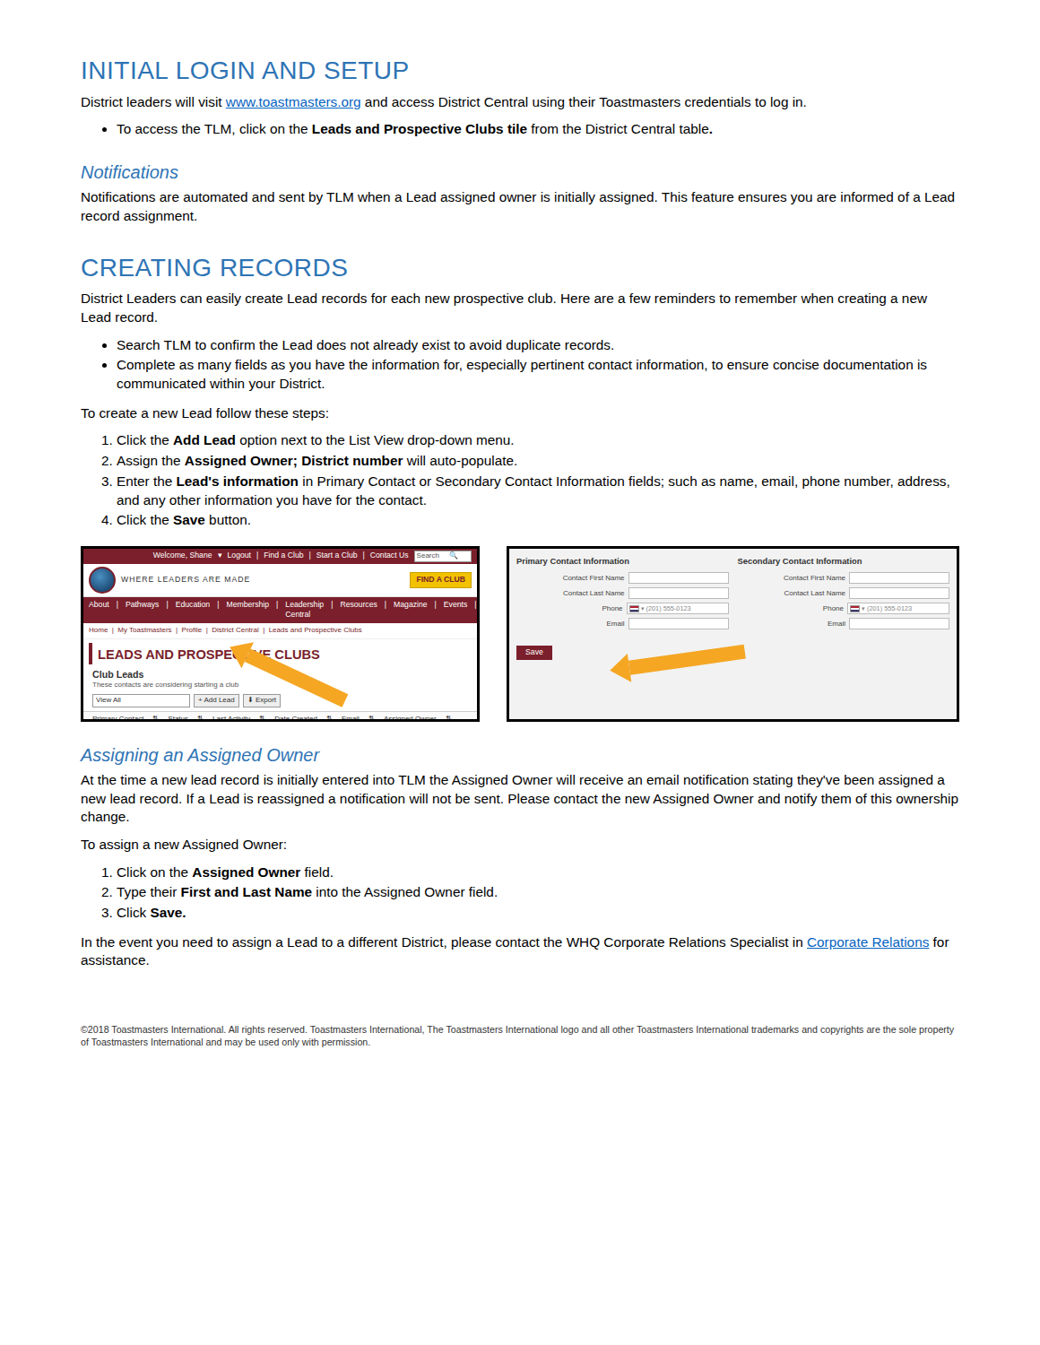INITIAL LOGIN AND SETUP
District leaders will visit www.toastmasters.org and access District Central using their Toastmasters credentials to log in.
To access the TLM, click on the Leads and Prospective Clubs tile from the District Central table.
Notifications
Notifications are automated and sent by TLM when a Lead assigned owner is initially assigned. This feature ensures you are informed of a Lead record assignment.
CREATING RECORDS
District Leaders can easily create Lead records for each new prospective club. Here are a few reminders to remember when creating a new Lead record.
Search TLM to confirm the Lead does not already exist to avoid duplicate records.
Complete as many fields as you have the information for, especially pertinent contact information, to ensure concise documentation is communicated within your District.
To create a new Lead follow these steps:
Click the Add Lead option next to the List View drop-down menu.
Assign the Assigned Owner; District number will auto-populate.
Enter the Lead's information in Primary Contact or Secondary Contact Information fields; such as name, email, phone number, address, and any other information you have for the contact.
Click the Save button.
Welcome, Shane ▾ Logout | Find a Club | Start a Club | Contact Us Search 🔍
WHERE LEADERS ARE MADE
FIND A CLUB
About| Pathways| Education| Membership| Leadership Central| Resources| Magazine| Events| Shop
Home | My Toastmasters | Profile | District Central | Leads and Prospective Clubs
LEADS AND PROSPECTIVE CLUBS
Club Leads
These contacts are considering starting a club
View All
+ Add Lead
⬇ Export
Primary Contact ⇅ Status ⇅ Last Activity ⇅ Date Created ⇅ Email ⇅ Assigned Owner ⇅
Primary Contact Information
Contact First Name
Contact Last Name
Phone
▾(201) 555-0123
Email
Secondary Contact Information
Contact First Name
Contact Last Name
Phone
▾(201) 555-0123
Email
Save
Assigning an Assigned Owner
At the time a new lead record is initially entered into TLM the Assigned Owner will receive an email notification stating they've been assigned a new lead record. If a Lead is reassigned a notification will not be sent. Please contact the new Assigned Owner and notify them of this ownership change.
To assign a new Assigned Owner:
Click on the Assigned Owner field.
Type their First and Last Name into the Assigned Owner field.
Click Save.
In the event you need to assign a Lead to a different District, please contact the WHQ Corporate Relations Specialist in Corporate Relations for assistance.
©2018 Toastmasters International. All rights reserved. Toastmasters International, The Toastmasters International logo and all other Toastmasters International trademarks and copyrights are the sole property of Toastmasters International and may be used only with permission.